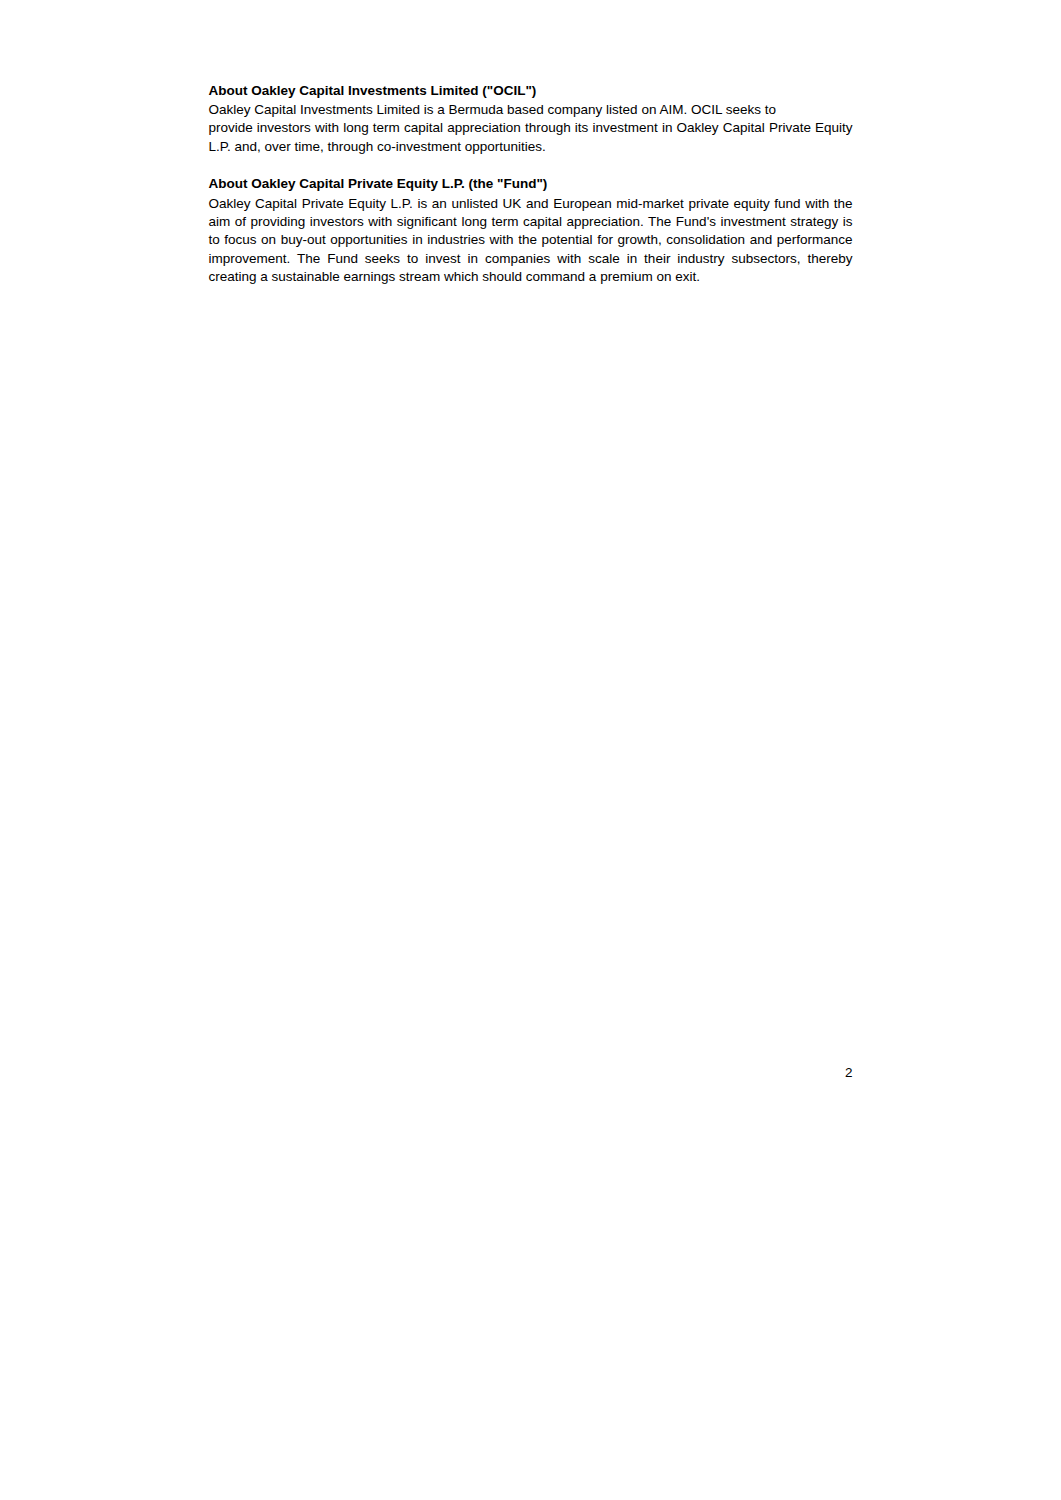About Oakley Capital Investments Limited ("OCIL")
Oakley Capital Investments Limited is a Bermuda based company listed on AIM. OCIL seeks to
provide investors with long term capital appreciation through its investment in Oakley Capital Private Equity L.P. and, over time, through co-investment opportunities.
About Oakley Capital Private Equity L.P. (the "Fund")
Oakley Capital Private Equity L.P. is an unlisted UK and European mid-market private equity fund with the aim of providing investors with significant long term capital appreciation. The Fund's investment strategy is to focus on buy-out opportunities in industries with the potential for growth, consolidation and performance improvement. The Fund seeks to invest in companies with scale in their industry subsectors, thereby creating a sustainable earnings stream which should command a premium on exit.
2